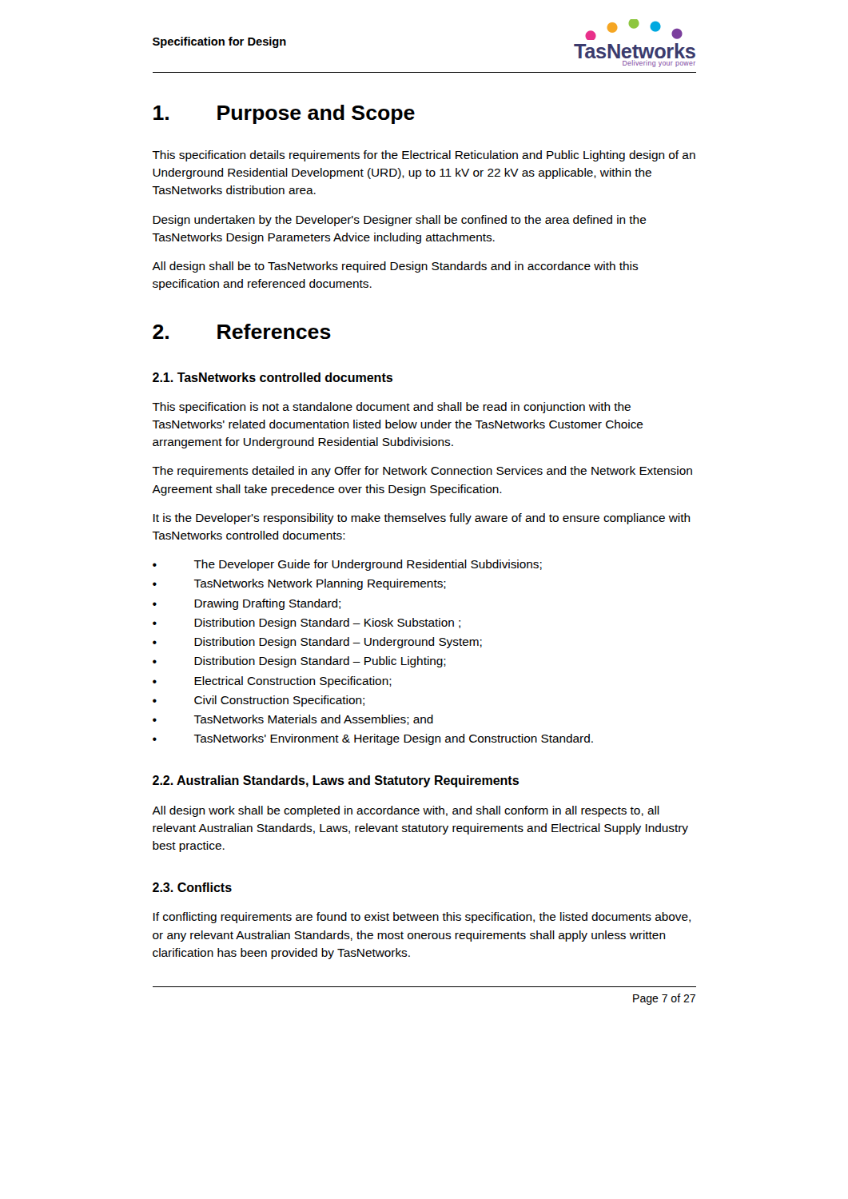Specification for Design
TasNetworks
Delivering your power
1. Purpose and Scope
This specification details requirements for the Electrical Reticulation and Public Lighting design of an Underground Residential Development (URD), up to 11 kV or 22 kV as applicable, within the TasNetworks distribution area.
Design undertaken by the Developer's Designer shall be confined to the area defined in the TasNetworks Design Parameters Advice including attachments.
All design shall be to TasNetworks required Design Standards and in accordance with this specification and referenced documents.
2. References
2.1. TasNetworks controlled documents
This specification is not a standalone document and shall be read in conjunction with the TasNetworks' related documentation listed below under the TasNetworks Customer Choice arrangement for Underground Residential Subdivisions.
The requirements detailed in any Offer for Network Connection Services and the Network Extension Agreement shall take precedence over this Design Specification.
It is the Developer's responsibility to make themselves fully aware of and to ensure compliance with TasNetworks controlled documents:
The Developer Guide for Underground Residential Subdivisions;
TasNetworks Network Planning Requirements;
Drawing Drafting Standard;
Distribution Design Standard – Kiosk Substation ;
Distribution Design Standard – Underground System;
Distribution Design Standard – Public Lighting;
Electrical Construction Specification;
Civil Construction Specification;
TasNetworks Materials and Assemblies; and
TasNetworks' Environment & Heritage Design and Construction Standard.
2.2. Australian Standards, Laws and Statutory Requirements
All design work shall be completed in accordance with, and shall conform in all respects to, all relevant Australian Standards, Laws, relevant statutory requirements and Electrical Supply Industry best practice.
2.3. Conflicts
If conflicting requirements are found to exist between this specification, the listed documents above, or any relevant Australian Standards, the most onerous requirements shall apply unless written clarification has been provided by TasNetworks.
Page 7 of 27